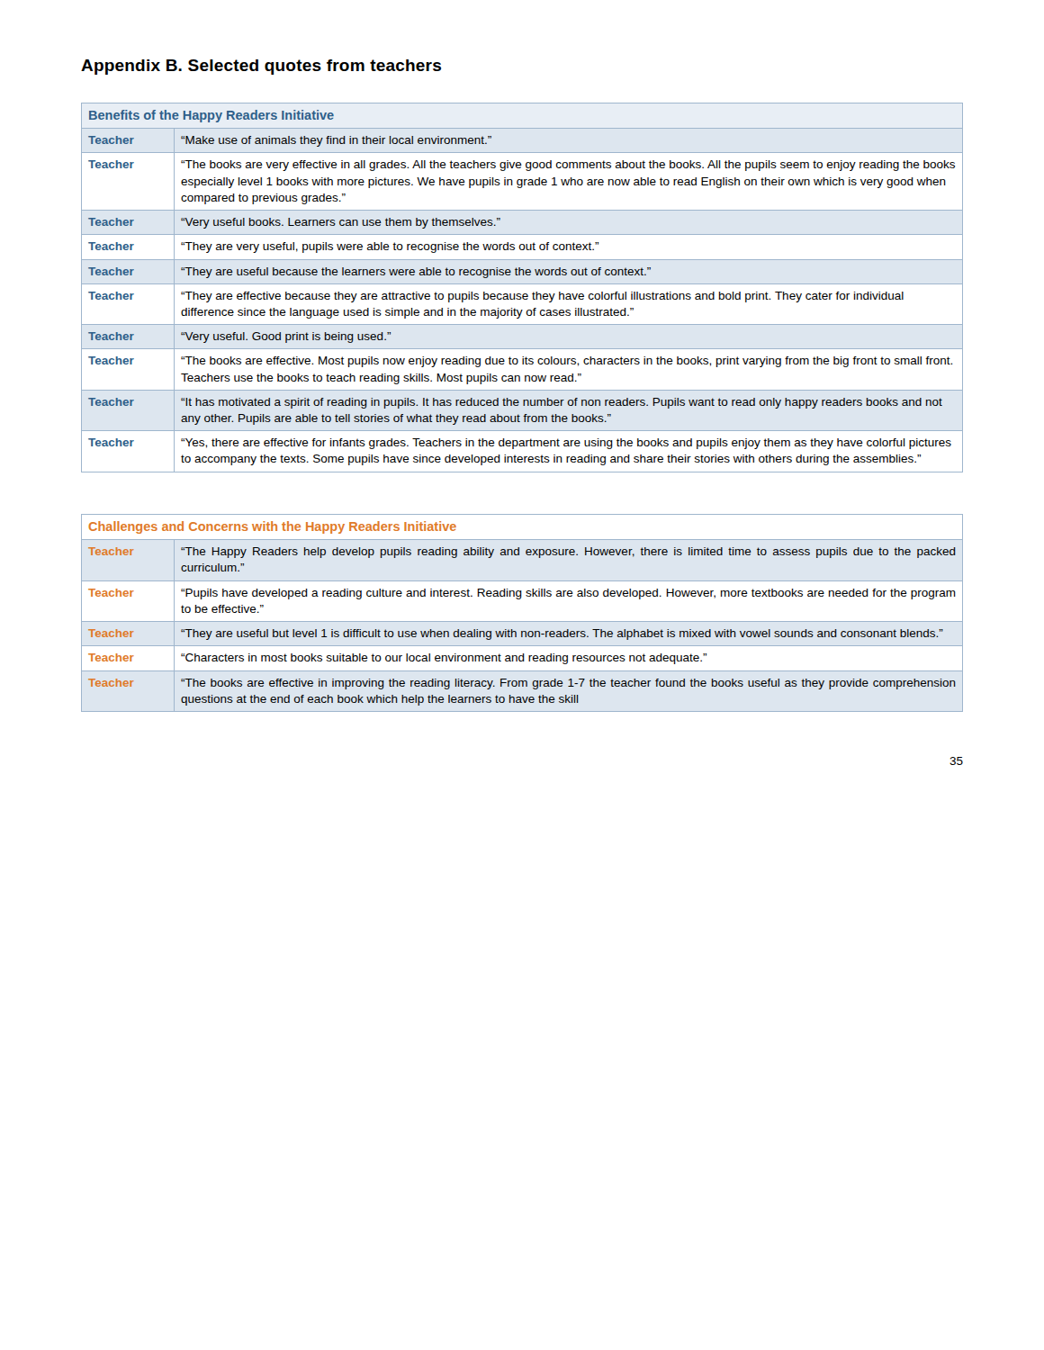Appendix B. Selected quotes from teachers
| Benefits of the Happy Readers Initiative |
| Teacher | “Make use of animals they find in their local environment.” |
| Teacher | “The books are very effective in all grades. All the teachers give good comments about the books. All the pupils seem to enjoy reading the books especially level 1 books with more pictures. We have pupils in grade 1 who are now able to read English on their own which is very good when compared to previous grades.” |
| Teacher | “Very useful books. Learners can use them by themselves.” |
| Teacher | “They are very useful, pupils were able to recognise the words out of context.” |
| Teacher | “They are useful because the learners were able to recognise the words out of context.” |
| Teacher | “They are effective because they are attractive to pupils because they have colorful illustrations and bold print. They cater for individual difference since the language used is simple and in the majority of cases illustrated.” |
| Teacher | “Very useful. Good print is being used.” |
| Teacher | “The books are effective. Most pupils now enjoy reading due to its colours, characters in the books, print varying from the big front to small front. Teachers use the books to teach reading skills. Most pupils can now read.” |
| Teacher | “It has motivated a spirit of reading in pupils. It has reduced the number of non readers. Pupils want to read only happy readers books and not any other. Pupils are able to tell stories of what they read about from the books.” |
| Teacher | “Yes, there are effective for infants grades. Teachers in the department are using the books and pupils enjoy them as they have colorful pictures to accompany the texts. Some pupils have since developed interests in reading and share their stories with others during the assemblies.” |
| Challenges and Concerns with the Happy Readers Initiative |
| Teacher | “The Happy Readers help develop pupils reading ability and exposure. However, there is limited time to assess pupils due to the packed curriculum.” |
| Teacher | “Pupils have developed a reading culture and interest. Reading skills are also developed. However, more textbooks are needed for the program to be effective.” |
| Teacher | “They are useful but level 1 is difficult to use when dealing with non-readers. The alphabet is mixed with vowel sounds and consonant blends.” |
| Teacher | “Characters in most books suitable to our local environment and reading resources not adequate.” |
| Teacher | “The books are effective in improving the reading literacy. From grade 1-7 the teacher found the books useful as they provide comprehension questions at the end of each book which help the learners to have the skill |
35